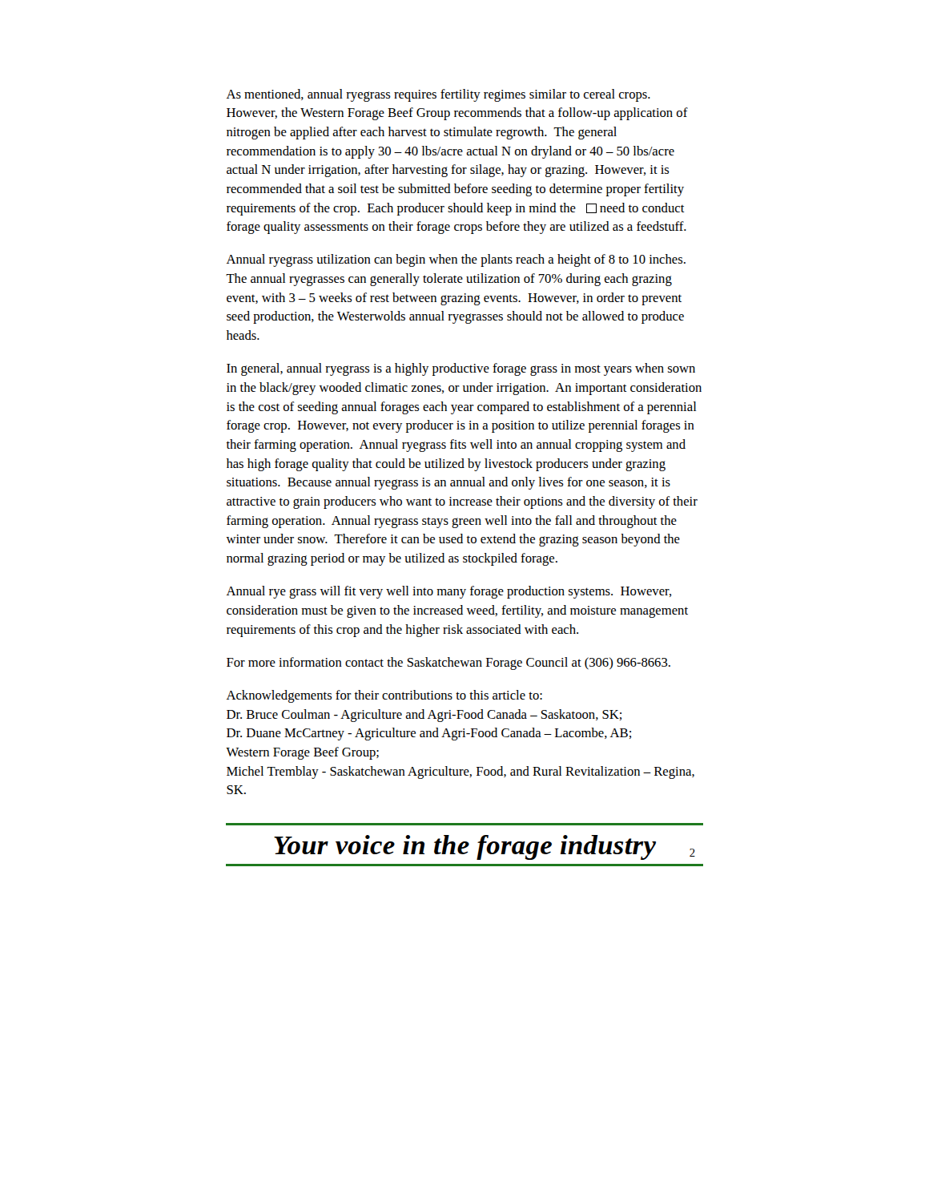As mentioned, annual ryegrass requires fertility regimes similar to cereal crops. However, the Western Forage Beef Group recommends that a follow-up application of nitrogen be applied after each harvest to stimulate regrowth. The general recommendation is to apply 30 – 40 lbs/acre actual N on dryland or 40 – 50 lbs/acre actual N under irrigation, after harvesting for silage, hay or grazing. However, it is recommended that a soil test be submitted before seeding to determine proper fertility requirements of the crop. Each producer should keep in mind the need to conduct forage quality assessments on their forage crops before they are utilized as a feedstuff.
Annual ryegrass utilization can begin when the plants reach a height of 8 to 10 inches. The annual ryegrasses can generally tolerate utilization of 70% during each grazing event, with 3 – 5 weeks of rest between grazing events. However, in order to prevent seed production, the Westerwolds annual ryegrasses should not be allowed to produce heads.
In general, annual ryegrass is a highly productive forage grass in most years when sown in the black/grey wooded climatic zones, or under irrigation. An important consideration is the cost of seeding annual forages each year compared to establishment of a perennial forage crop. However, not every producer is in a position to utilize perennial forages in their farming operation. Annual ryegrass fits well into an annual cropping system and has high forage quality that could be utilized by livestock producers under grazing situations. Because annual ryegrass is an annual and only lives for one season, it is attractive to grain producers who want to increase their options and the diversity of their farming operation. Annual ryegrass stays green well into the fall and throughout the winter under snow. Therefore it can be used to extend the grazing season beyond the normal grazing period or may be utilized as stockpiled forage.
Annual rye grass will fit very well into many forage production systems. However, consideration must be given to the increased weed, fertility, and moisture management requirements of this crop and the higher risk associated with each.
For more information contact the Saskatchewan Forage Council at (306) 966-8663.
Acknowledgements for their contributions to this article to:
Dr. Bruce Coulman - Agriculture and Agri-Food Canada – Saskatoon, SK;
Dr. Duane McCartney - Agriculture and Agri-Food Canada – Lacombe, AB;
Western Forage Beef Group;
Michel Tremblay - Saskatchewan Agriculture, Food, and Rural Revitalization – Regina, SK.
Your voice in the forage industry 2